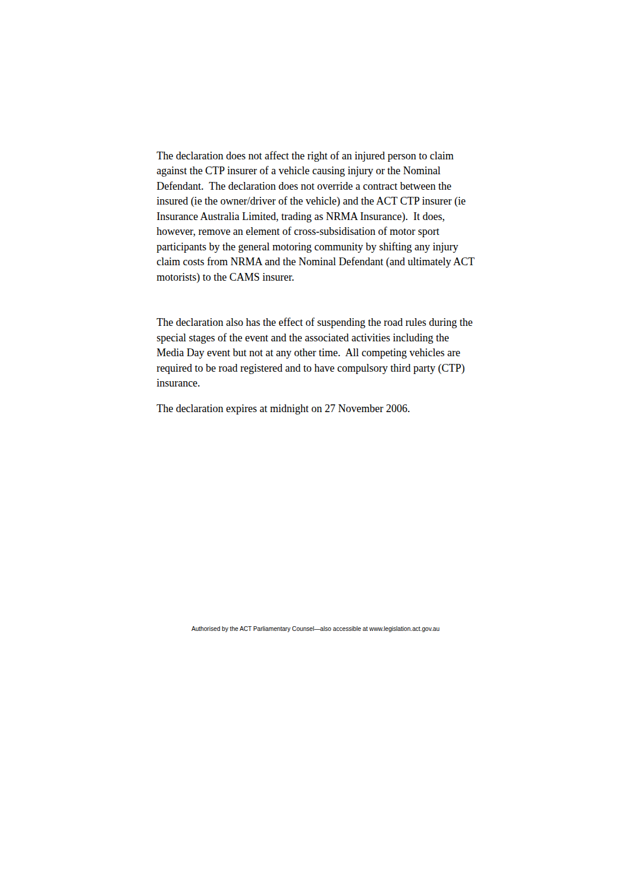The declaration does not affect the right of an injured person to claim against the CTP insurer of a vehicle causing injury or the Nominal Defendant. The declaration does not override a contract between the insured (ie the owner/driver of the vehicle) and the ACT CTP insurer (ie Insurance Australia Limited, trading as NRMA Insurance). It does, however, remove an element of cross-subsidisation of motor sport participants by the general motoring community by shifting any injury claim costs from NRMA and the Nominal Defendant (and ultimately ACT motorists) to the CAMS insurer.
The declaration also has the effect of suspending the road rules during the special stages of the event and the associated activities including the Media Day event but not at any other time. All competing vehicles are required to be road registered and to have compulsory third party (CTP) insurance.
The declaration expires at midnight on 27 November 2006.
Authorised by the ACT Parliamentary Counsel—also accessible at www.legislation.act.gov.au